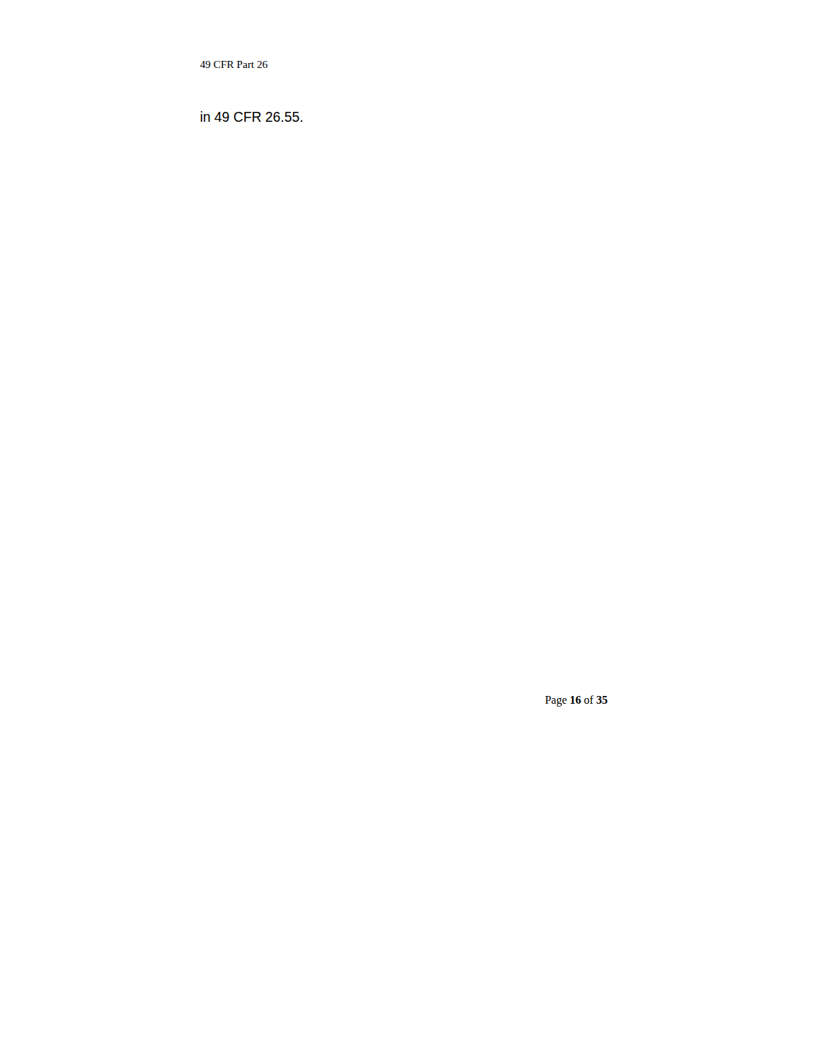49 CFR Part 26
in 49 CFR 26.55.
Page 16 of 35